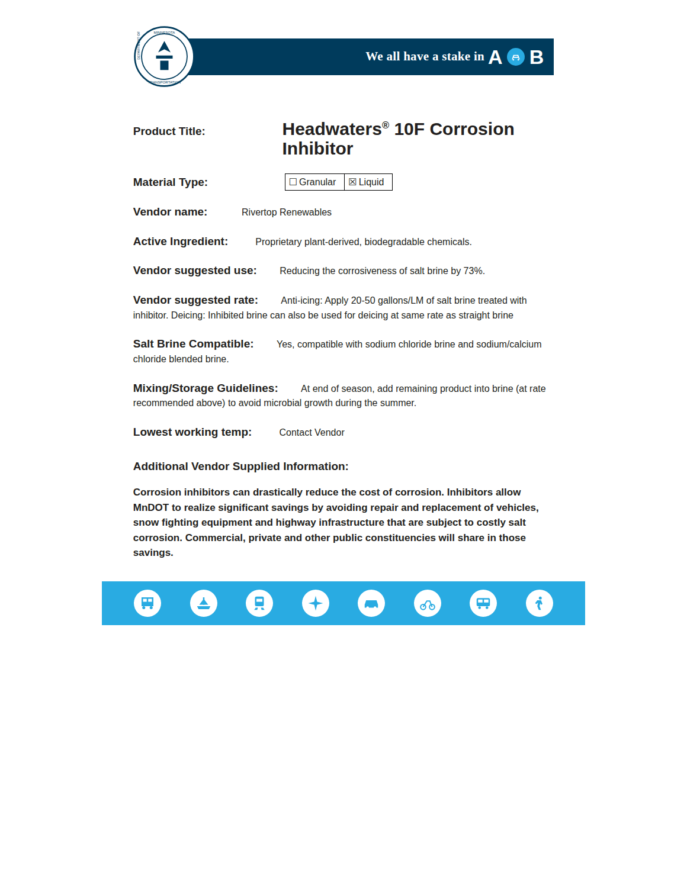MINNESOTA TRANSPORTATION DEPARTMENT OF
We all have a stake in A B
Product Title: Headwaters® 10F Corrosion Inhibitor
Material Type:
| ☐ Granular | ☒ Liquid |
Vendor name: Rivertop Renewables
Active Ingredient: Proprietary plant-derived, biodegradable chemicals.
Vendor suggested use: Reducing the corrosiveness of salt brine by 73%.
Vendor suggested rate: Anti-icing: Apply 20-50 gallons/LM of salt brine treated with inhibitor. Deicing: Inhibited brine can also be used for deicing at same rate as straight brine
Salt Brine Compatible: Yes, compatible with sodium chloride brine and sodium/calcium chloride blended brine.
Mixing/Storage Guidelines: At end of season, add remaining product into brine (at rate recommended above) to avoid microbial growth during the summer.
Lowest working temp: Contact Vendor
Additional Vendor Supplied Information:
Corrosion inhibitors can drastically reduce the cost of corrosion. Inhibitors allow MnDOT to realize significant savings by avoiding repair and replacement of vehicles, snow fighting equipment and highway infrastructure that are subject to costly salt corrosion. Commercial, private and other public constituencies will share in those savings.